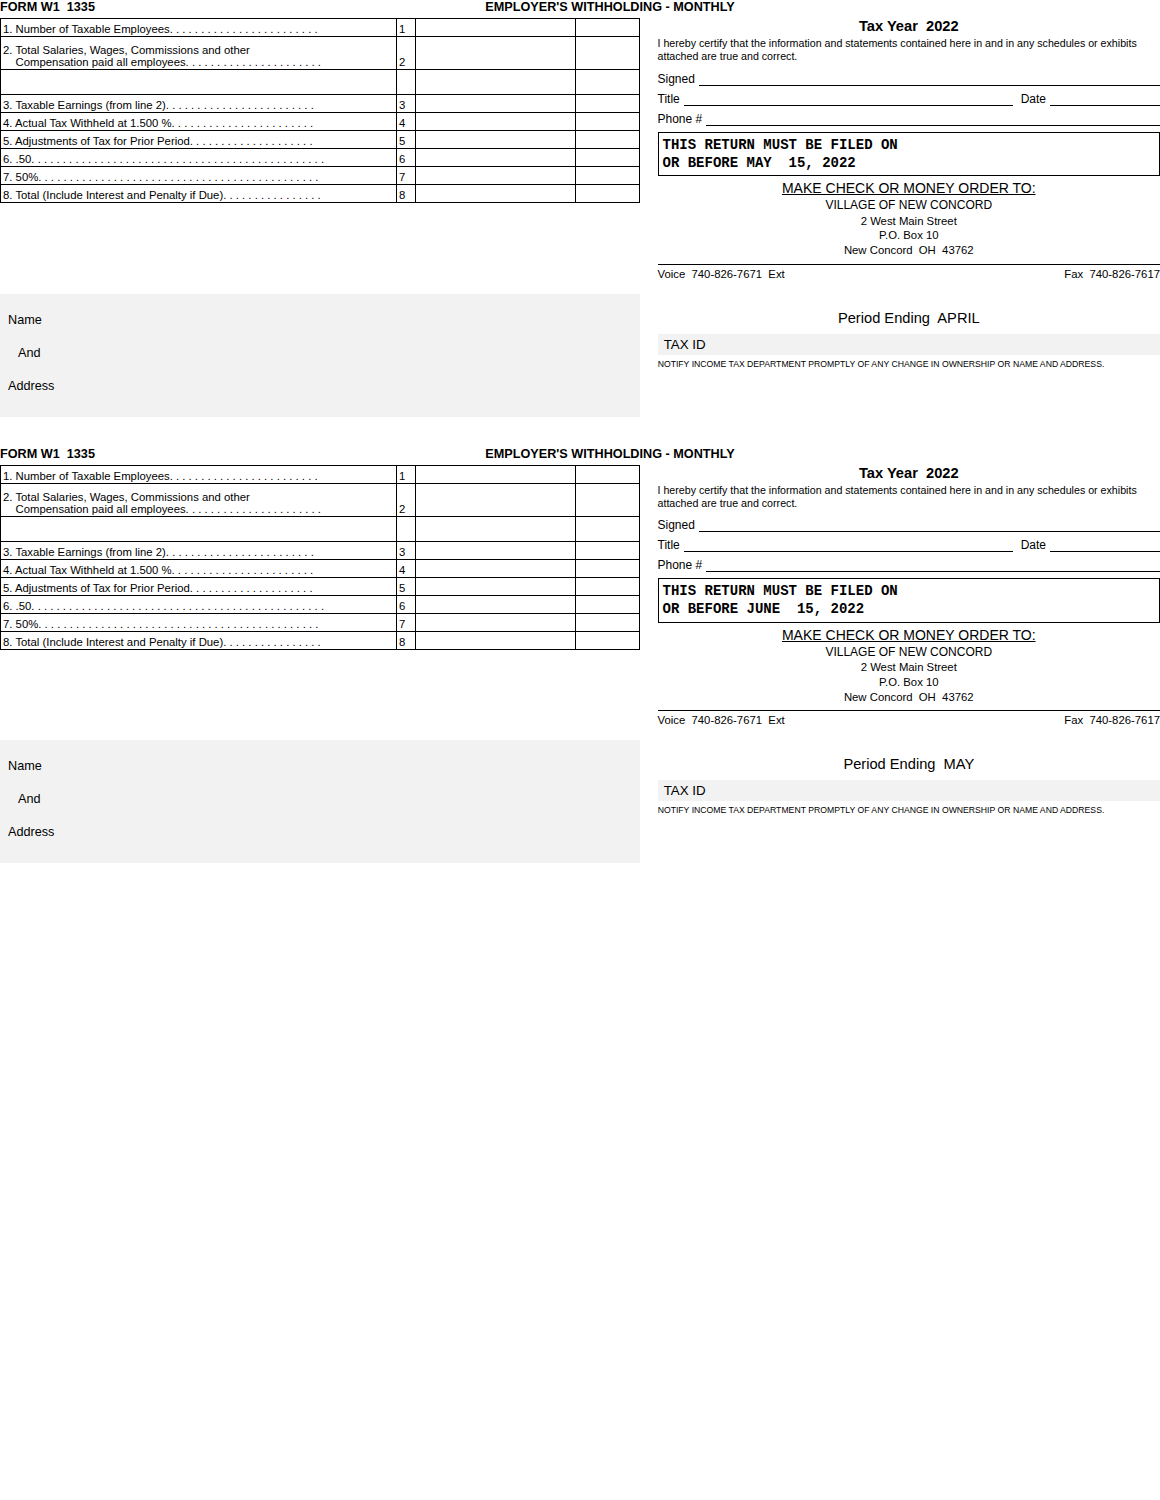FORM W1 1335
EMPLOYER'S WITHHOLDING - MONTHLY
| 1. Number of Taxable Employees. . . . . . . . . . . . . . . . . . . . . . . . | 1 | | |
| 2. Total Salaries, Wages, Commissions and other Compensation paid all employees. . . . . . . . . . . . . . . . . . . . . . | 2 | | |
| 3. Taxable Earnings (from line 2). . . . . . . . . . . . . . . . . . . . . . . . | 3 | | |
| 4. Actual Tax Withheld at 1.500 %. . . . . . . . . . . . . . . . . . . . . . . | 4 | | |
| 5. Adjustments of Tax for Prior Period. . . . . . . . . . . . . . . . . . . . | 5 | | |
| 6. .50. . . . . . . . . . . . . . . . . . . . . . . . . . . . . . . . . . . . . . . . . . . . . . . | 6 | | |
| 7. 50%. . . . . . . . . . . . . . . . . . . . . . . . . . . . . . . . . . . . . . . . . . . . . | 7 | | |
| 8. Total (Include Interest and Penalty if Due). . . . . . . . . . . . . . . . | 8 | | |
Tax Year 2022
I hereby certify that the information and statements contained here in and in any schedules or exhibits attached are true and correct.
Signed
Title Date
Phone #
THIS RETURN MUST BE FILED ON
OR BEFORE MAY 15, 2022
MAKE CHECK OR MONEY ORDER TO:
VILLAGE OF NEW CONCORD
2 West Main Street
P.O. Box 10
New Concord OH 43762
Voice 740-826-7671 Ext Fax 740-826-7617
Name
And
Address
Period Ending APRIL
TAX ID
NOTIFY INCOME TAX DEPARTMENT PROMPTLY OF ANY CHANGE IN OWNERSHIP OR NAME AND ADDRESS.
FORM W1 1335
EMPLOYER'S WITHHOLDING - MONTHLY
| 1. Number of Taxable Employees. . . . . . . . . . . . . . . . . . . . . . . . | 1 | | |
| 2. Total Salaries, Wages, Commissions and other Compensation paid all employees. . . . . . . . . . . . . . . . . . . . . . | 2 | | |
| 3. Taxable Earnings (from line 2). . . . . . . . . . . . . . . . . . . . . . . . | 3 | | |
| 4. Actual Tax Withheld at 1.500 %. . . . . . . . . . . . . . . . . . . . . . . | 4 | | |
| 5. Adjustments of Tax for Prior Period. . . . . . . . . . . . . . . . . . . . | 5 | | |
| 6. .50. . . . . . . . . . . . . . . . . . . . . . . . . . . . . . . . . . . . . . . . . . . . . . . | 6 | | |
| 7. 50%. . . . . . . . . . . . . . . . . . . . . . . . . . . . . . . . . . . . . . . . . . . . . | 7 | | |
| 8. Total (Include Interest and Penalty if Due). . . . . . . . . . . . . . . . | 8 | | |
Tax Year 2022
I hereby certify that the information and statements contained here in and in any schedules or exhibits attached are true and correct.
Signed
Title Date
Phone #
THIS RETURN MUST BE FILED ON
OR BEFORE JUNE 15, 2022
MAKE CHECK OR MONEY ORDER TO:
VILLAGE OF NEW CONCORD
2 West Main Street
P.O. Box 10
New Concord OH 43762
Voice 740-826-7671 Ext Fax 740-826-7617
Name
And
Address
Period Ending MAY
TAX ID
NOTIFY INCOME TAX DEPARTMENT PROMPTLY OF ANY CHANGE IN OWNERSHIP OR NAME AND ADDRESS.